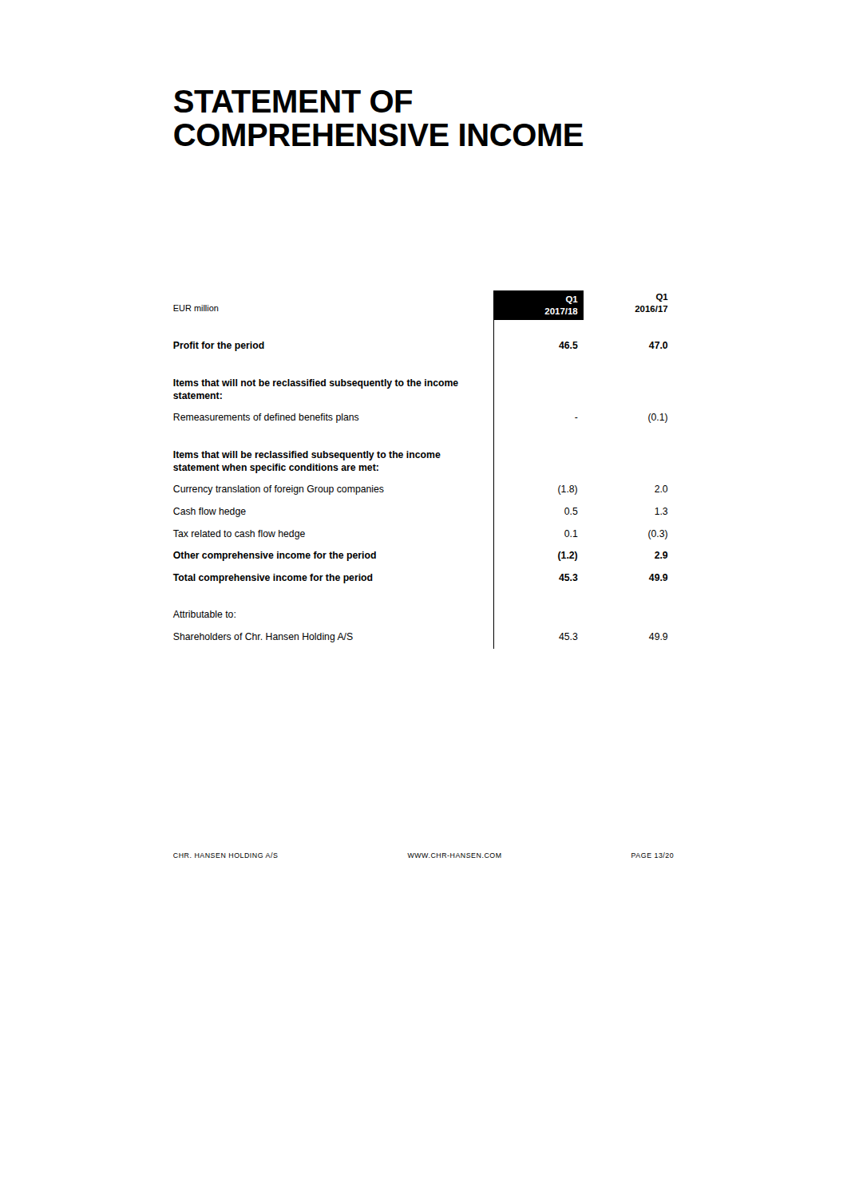Statement of
Comprehensive Income
| EUR million | Q1 2017/18 | Q1 2016/17 |
| --- | --- | --- |
| Profit for the period | 46.5 | 47.0 |
| Items that will not be reclassified subsequently to the income statement: | | |
| Remeasurements of defined benefits plans | - | (0.1) |
| Items that will be reclassified subsequently to the income statement when specific conditions are met: | | |
| Currency translation of foreign Group companies | (1.8) | 2.0 |
| Cash flow hedge | 0.5 | 1.3 |
| Tax related to cash flow hedge | 0.1 | (0.3) |
| Other comprehensive income for the period | (1.2) | 2.9 |
| Total comprehensive income for the period | 45.3 | 49.9 |
| Attributable to: | | |
| Shareholders of Chr. Hansen Holding A/S | 45.3 | 49.9 |
CHR. HANSEN HOLDING A/S
WWW.CHR-HANSEN.COM
PAGE 13/20